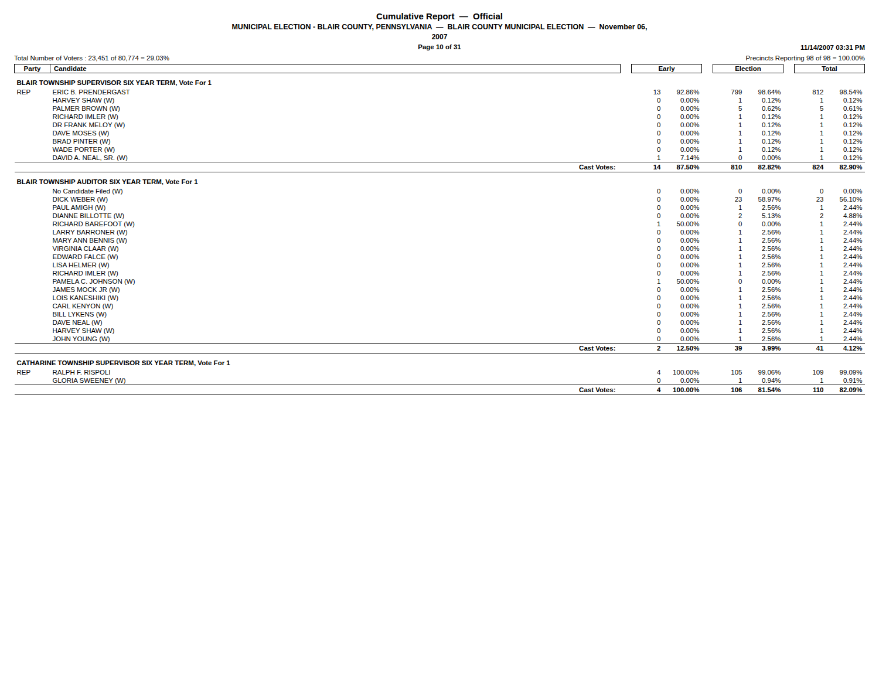Cumulative Report — Official
MUNICIPAL ELECTION - BLAIR COUNTY, PENNSYLVANIA — BLAIR COUNTY MUNICIPAL ELECTION — November 06,
2007
Page 10 of 31
11/14/2007 03:31 PM
Total Number of Voters : 23,451 of 80,774 = 29.03%
Precincts Reporting 98 of 98 = 100.00%
| Party | Candidate | | Early | | Election | | Total |
| --- | --- | --- | --- | --- | --- | --- | --- |
| BLAIR TOWNSHIP SUPERVISOR SIX YEAR TERM, Vote For 1 |
| REP | ERIC B. PRENDERGAST | | 13 | 92.86% | | 799 | 98.64% | | 812 | 98.54% |
| | HARVEY SHAW (W) | | 0 | 0.00% | | 1 | 0.12% | | 1 | 0.12% |
| | PALMER BROWN (W) | | 0 | 0.00% | | 5 | 0.62% | | 5 | 0.61% |
| | RICHARD IMLER (W) | | 0 | 0.00% | | 1 | 0.12% | | 1 | 0.12% |
| | DR FRANK MELOY (W) | | 0 | 0.00% | | 1 | 0.12% | | 1 | 0.12% |
| | DAVE MOSES (W) | | 0 | 0.00% | | 1 | 0.12% | | 1 | 0.12% |
| | BRAD PINTER (W) | | 0 | 0.00% | | 1 | 0.12% | | 1 | 0.12% |
| | WADE PORTER (W) | | 0 | 0.00% | | 1 | 0.12% | | 1 | 0.12% |
| | DAVID A. NEAL, SR. (W) | | 1 | 7.14% | | 0 | 0.00% | | 1 | 0.12% |
| | Cast Votes: | | 14 | 87.50% | | 810 | 82.82% | | 824 | 82.90% |
| BLAIR TOWNSHIP AUDITOR SIX YEAR TERM, Vote For 1 |
| | No Candidate Filed (W) | | 0 | 0.00% | | 0 | 0.00% | | 0 | 0.00% |
| | DICK WEBER (W) | | 0 | 0.00% | | 23 | 58.97% | | 23 | 56.10% |
| | PAUL AMIGH (W) | | 0 | 0.00% | | 1 | 2.56% | | 1 | 2.44% |
| | DIANNE BILLOTTE (W) | | 0 | 0.00% | | 2 | 5.13% | | 2 | 4.88% |
| | RICHARD BAREFOOT (W) | | 1 | 50.00% | | 0 | 0.00% | | 1 | 2.44% |
| | LARRY BARRONER (W) | | 0 | 0.00% | | 1 | 2.56% | | 1 | 2.44% |
| | MARY ANN BENNIS (W) | | 0 | 0.00% | | 1 | 2.56% | | 1 | 2.44% |
| | VIRGINIA CLAAR (W) | | 0 | 0.00% | | 1 | 2.56% | | 1 | 2.44% |
| | EDWARD FALCE (W) | | 0 | 0.00% | | 1 | 2.56% | | 1 | 2.44% |
| | LISA HELMER (W) | | 0 | 0.00% | | 1 | 2.56% | | 1 | 2.44% |
| | RICHARD IMLER (W) | | 0 | 0.00% | | 1 | 2.56% | | 1 | 2.44% |
| | PAMELA C. JOHNSON (W) | | 1 | 50.00% | | 0 | 0.00% | | 1 | 2.44% |
| | JAMES MOCK JR (W) | | 0 | 0.00% | | 1 | 2.56% | | 1 | 2.44% |
| | LOIS KANESHIKI (W) | | 0 | 0.00% | | 1 | 2.56% | | 1 | 2.44% |
| | CARL KENYON (W) | | 0 | 0.00% | | 1 | 2.56% | | 1 | 2.44% |
| | BILL LYKENS (W) | | 0 | 0.00% | | 1 | 2.56% | | 1 | 2.44% |
| | DAVE NEAL (W) | | 0 | 0.00% | | 1 | 2.56% | | 1 | 2.44% |
| | HARVEY SHAW (W) | | 0 | 0.00% | | 1 | 2.56% | | 1 | 2.44% |
| | JOHN YOUNG (W) | | 0 | 0.00% | | 1 | 2.56% | | 1 | 2.44% |
| | Cast Votes: | | 2 | 12.50% | | 39 | 3.99% | | 41 | 4.12% |
| CATHARINE TOWNSHIP SUPERVISOR SIX YEAR TERM, Vote For 1 |
| REP | RALPH F. RISPOLI | | 4 | 100.00% | | 105 | 99.06% | | 109 | 99.09% |
| | GLORIA SWEENEY (W) | | 0 | 0.00% | | 1 | 0.94% | | 1 | 0.91% |
| | Cast Votes: | | 4 | 100.00% | | 106 | 81.54% | | 110 | 82.09% |